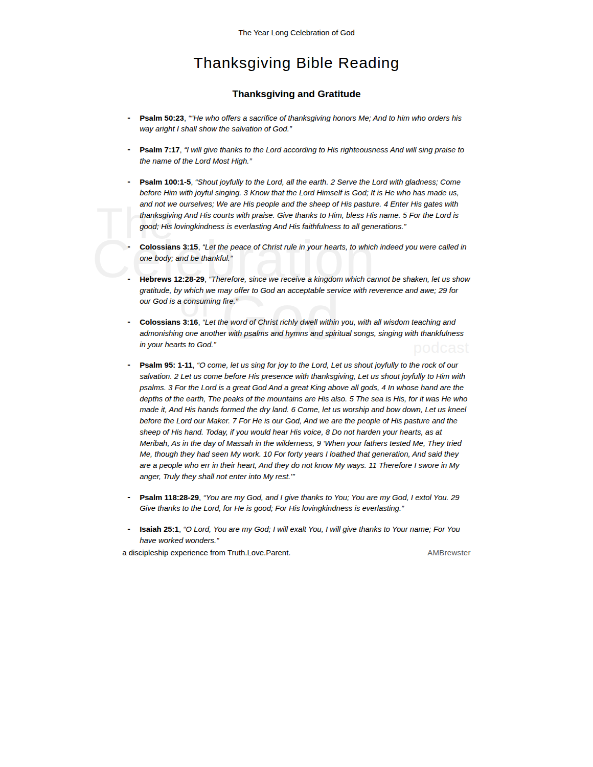The Celebration of God podcast
The Year Long Celebration of God
Thanksgiving Bible Reading
Thanksgiving and Gratitude
Psalm 50:23, ““He who offers a sacrifice of thanksgiving honors Me; And to him who orders his way aright I shall show the salvation of God.”
Psalm 7:17, “I will give thanks to the Lord according to His righteousness And will sing praise to the name of the Lord Most High.”
Psalm 100:1-5, “Shout joyfully to the Lord, all the earth. 2 Serve the Lord with gladness; Come before Him with joyful singing. 3 Know that the Lord Himself is God; It is He who has made us, and not we ourselves; We are His people and the sheep of His pasture. 4 Enter His gates with thanksgiving And His courts with praise. Give thanks to Him, bless His name. 5 For the Lord is good; His lovingkindness is everlasting And His faithfulness to all generations.”
Colossians 3:15, “Let the peace of Christ rule in your hearts, to which indeed you were called in one body; and be thankful.”
Hebrews 12:28-29, “Therefore, since we receive a kingdom which cannot be shaken, let us show gratitude, by which we may offer to God an acceptable service with reverence and awe; 29 for our God is a consuming fire.”
Colossians 3:16, “Let the word of Christ richly dwell within you, with all wisdom teaching and admonishing one another with psalms and hymns and spiritual songs, singing with thankfulness in your hearts to God.”
Psalm 95: 1-11, “O come, let us sing for joy to the Lord, Let us shout joyfully to the rock of our salvation. 2 Let us come before His presence with thanksgiving, Let us shout joyfully to Him with psalms. 3 For the Lord is a great God And a great King above all gods, 4 In whose hand are the depths of the earth, The peaks of the mountains are His also. 5 The sea is His, for it was He who made it, And His hands formed the dry land. 6 Come, let us worship and bow down, Let us kneel before the Lord our Maker. 7 For He is our God, And we are the people of His pasture and the sheep of His hand. Today, if you would hear His voice, 8 Do not harden your hearts, as at Meribah, As in the day of Massah in the wilderness, 9 ‘When your fathers tested Me, They tried Me, though they had seen My work. 10 For forty years I loathed that generation, And said they are a people who err in their heart, And they do not know My ways. 11 Therefore I swore in My anger, Truly they shall not enter into My rest.’”
Psalm 118:28-29, “You are my God, and I give thanks to You; You are my God, I extol You. 29 Give thanks to the Lord, for He is good; For His lovingkindness is everlasting.”
Isaiah 25:1, “O Lord, You are my God; I will exalt You, I will give thanks to Your name; For You have worked wonders.”
a discipleship experience from Truth.Love.Parent. AMBrewster